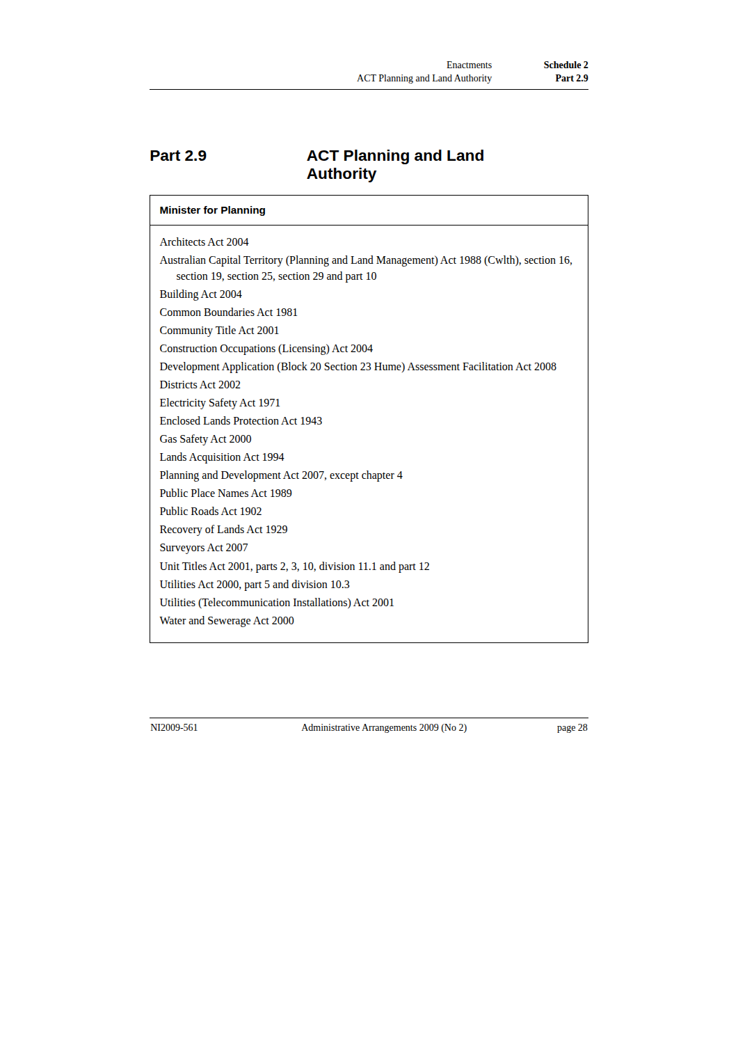| Enactments | Schedule 2 |
| ACT Planning and Land Authority | Part 2.9 |
Part 2.9
ACT Planning and Land Authority
| Minister for Planning |
| --- |
| Architects Act 2004 Australian Capital Territory (Planning and Land Management) Act 1988 (Cwlth), section 16, section 19, section 25, section 29 and part 10 Building Act 2004 Common Boundaries Act 1981 Community Title Act 2001 Construction Occupations (Licensing) Act 2004 Development Application (Block 20 Section 23 Hume) Assessment Facilitation Act 2008 Districts Act 2002 Electricity Safety Act 1971 Enclosed Lands Protection Act 1943 Gas Safety Act 2000 Lands Acquisition Act 1994 Planning and Development Act 2007, except chapter 4 Public Place Names Act 1989 Public Roads Act 1902 Recovery of Lands Act 1929 Surveyors Act 2007 Unit Titles Act 2001, parts 2, 3, 10, division 11.1 and part 12 Utilities Act 2000, part 5 and division 10.3 Utilities (Telecommunication Installations) Act 2001 Water and Sewerage Act 2000 |
| NI2009-561 | Administrative Arrangements 2009 (No 2) | page 28 |